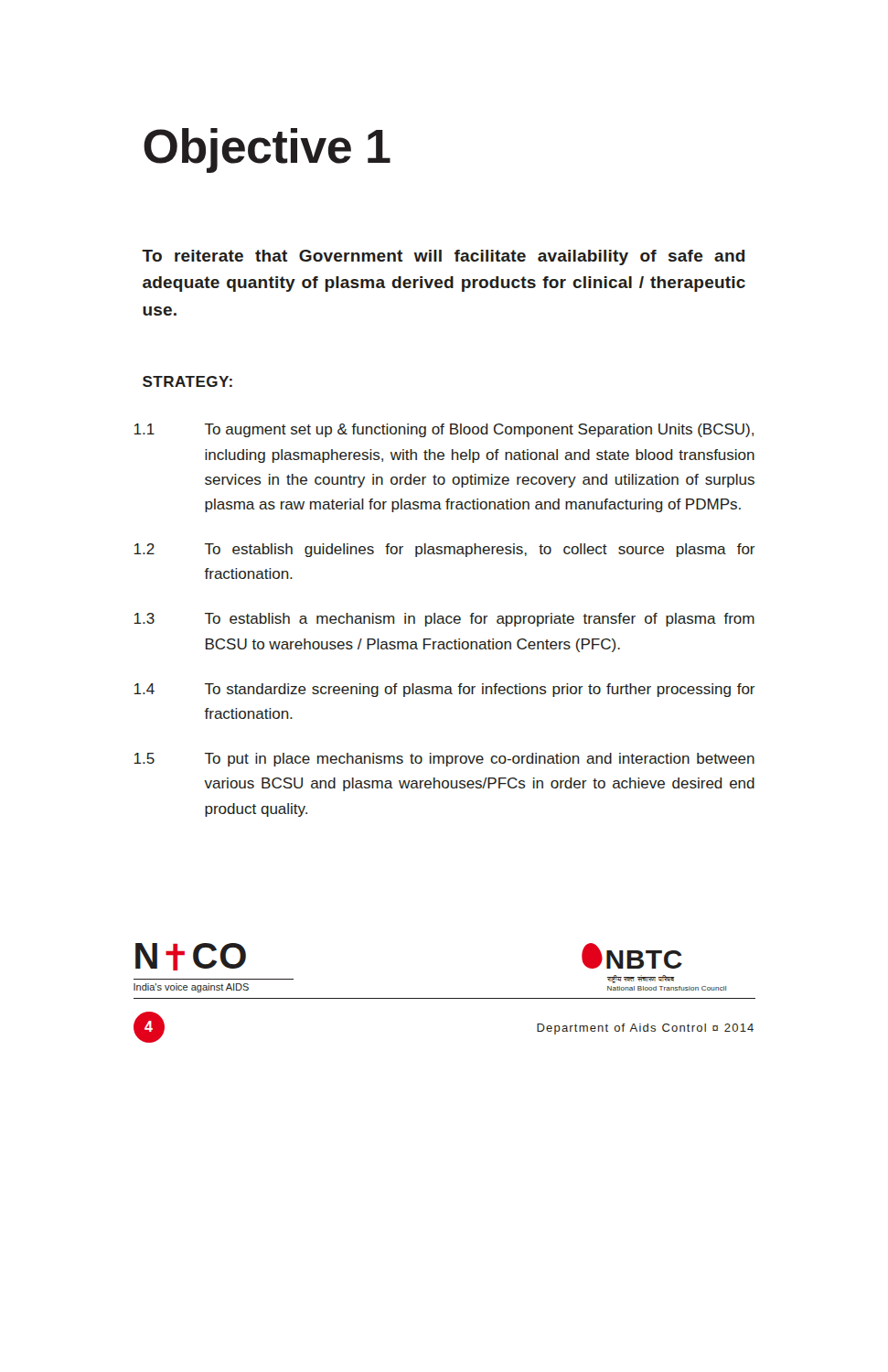Objective 1
To reiterate that Government will facilitate availability of safe and adequate quantity of plasma derived products for clinical / therapeutic use.
STRATEGY:
| 1.1 | To augment set up & functioning of Blood Component Separation Units (BCSU), including plasmapheresis, with the help of national and state blood transfusion services in the country in order to optimize recovery and utilization of surplus plasma as raw material for plasma fractionation and manufacturing of PDMPs. |
| 1.2 | To establish guidelines for plasmapheresis, to collect source plasma for fractionation. |
| 1.3 | To establish a mechanism in place for appropriate transfer of plasma from BCSU to warehouses / Plasma Fractionation Centers (PFC). |
| 1.4 | To standardize screening of plasma for infections prior to further processing for fractionation. |
| 1.5 | To put in place mechanisms to improve co-ordination and interaction between various BCSU and plasma warehouses/PFCs in order to achieve desired end product quality. |
N✝CO
India's voice against AIDS
NBTC
राष्ट्रीय रक्त संचारण परिषद
National Blood Transfusion Council
4
Department of Aids Control ¤ 2014